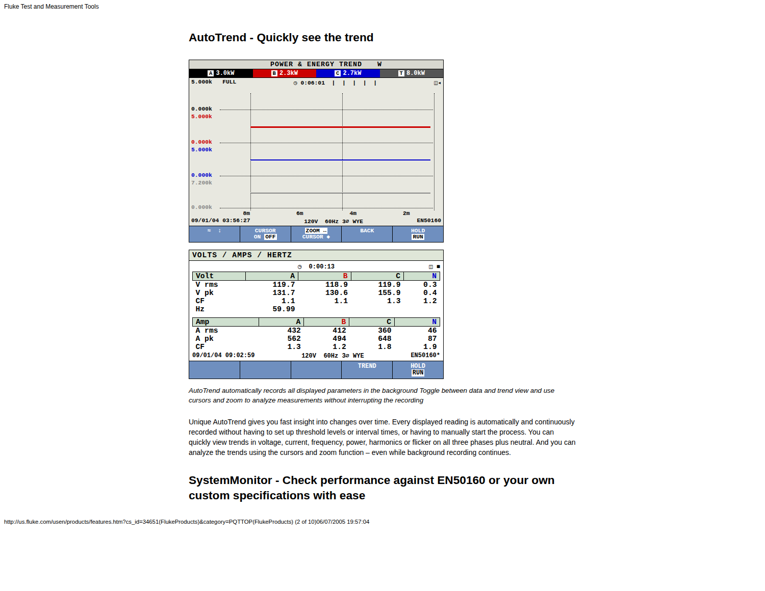Fluke Test and Measurement Tools
AutoTrend - Quickly see the trend
POWER & ENERGY TRENDW
A3.0kW
B2.3kW
C2.7kW
T8.0kW
5.000k FULL ◷ 0:06:01 | | | | | ◫◂
0.000k
5.000k
0.000k
5.000k
0.000k
7.200k
0.000k
8m 6m 4m 2m
09/01/04 03:56:27 120V 60Hz 3∅ WYE EN50160
≈ ↕
CURSOR
ON OFF
ZOOM ↔
CURSOR ◆
BACK
HOLD
RUN
VOLTS / AMPS / HERTZ
◷ 0:00:13◫ ■
| Volt | A | B | C | N |
| --- | --- | --- | --- | --- |
| V rms | 119.7 | 118.9 | 119.9 | 0.3 |
| V pk | 131.7 | 130.6 | 155.9 | 0.4 |
| CF | 1.1 | 1.1 | 1.3 | 1.2 |
| Hz | 59.99 | | | |
| Amp | A | B | C | N |
| --- | --- | --- | --- | --- |
| A rms | 432 | 412 | 360 | 46 |
| A pk | 562 | 494 | 648 | 87 |
| CF | 1.3 | 1.2 | 1.8 | 1.9 |
09/01/04 09:02:59 120V 60Hz 3∅ WYE EN50160*
TREND
HOLD
RUN
AutoTrend automatically records all displayed parameters in the background Toggle between data and trend view and use cursors and zoom to analyze measurements without interrupting the recording
Unique AutoTrend gives you fast insight into changes over time. Every displayed reading is automatically and continuously recorded without having to set up threshold levels or interval times, or having to manually start the process. You can quickly view trends in voltage, current, frequency, power, harmonics or flicker on all three phases plus neutral. And you can analyze the trends using the cursors and zoom function – even while background recording continues.
SystemMonitor - Check performance against EN50160 or your own custom specifications with ease
http://us.fluke.com/usen/products/features.htm?cs_id=34651(FlukeProducts)&category=PQTTOP(FlukeProducts) (2 of 10)06/07/2005 19:57:04